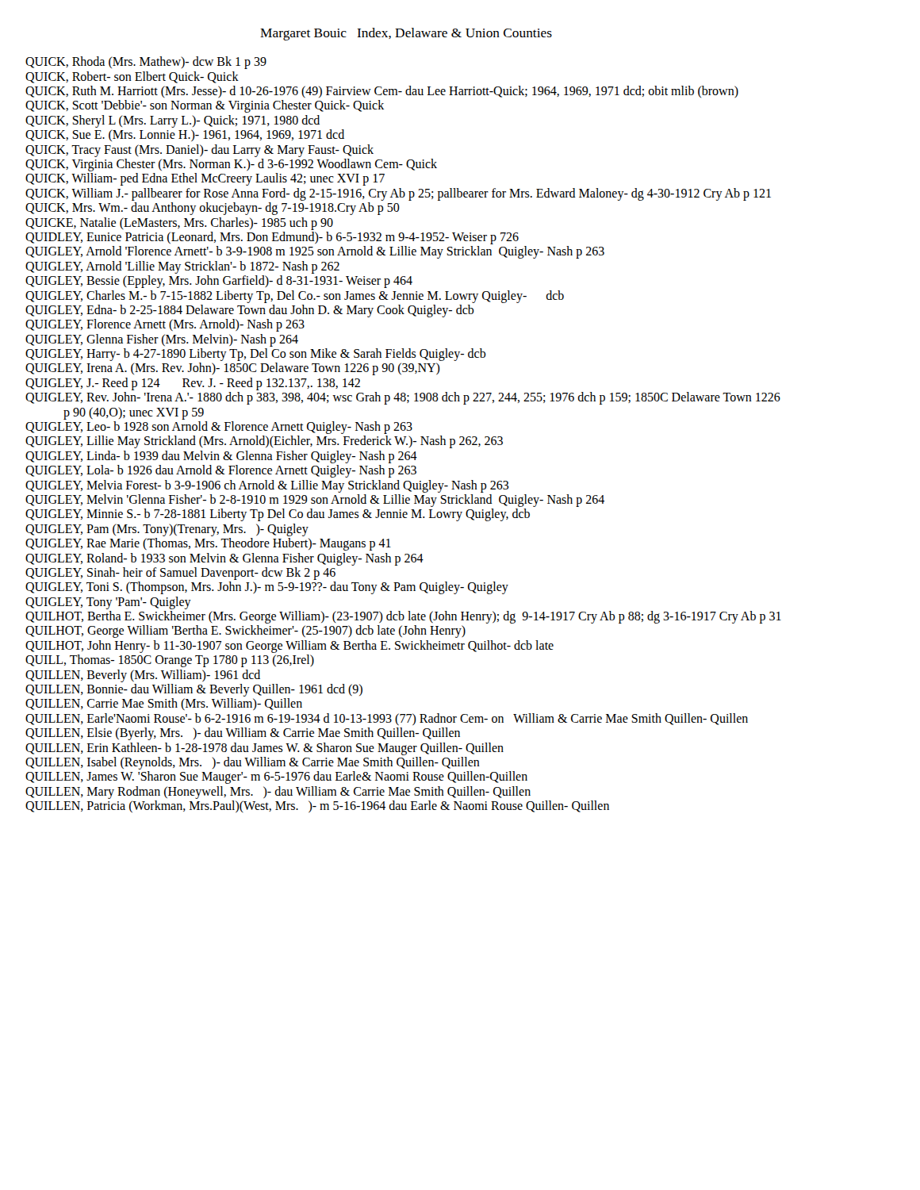Margaret Bouic Index, Delaware & Union Counties
QUICK, Rhoda (Mrs. Mathew)- dcw Bk 1 p 39
QUICK, Robert- son Elbert Quick- Quick
QUICK, Ruth M. Harriott (Mrs. Jesse)- d 10-26-1976 (49) Fairview Cem- dau Lee Harriott-Quick; 1964, 1969, 1971 dcd; obit mlib (brown)
QUICK, Scott 'Debbie'- son Norman & Virginia Chester Quick- Quick
QUICK, Sheryl L (Mrs. Larry L.)- Quick; 1971, 1980 dcd
QUICK, Sue E. (Mrs. Lonnie H.)- 1961, 1964, 1969, 1971 dcd
QUICK, Tracy Faust (Mrs. Daniel)- dau Larry & Mary Faust- Quick
QUICK, Virginia Chester (Mrs. Norman K.)- d 3-6-1992 Woodlawn Cem- Quick
QUICK, William- ped Edna Ethel McCreery Laulis 42; unec XVI p 17
QUICK, William J.- pallbearer for Rose Anna Ford- dg 2-15-1916, Cry Ab p 25; pallbearer for Mrs. Edward Maloney- dg 4-30-1912 Cry Ab p 121
QUICK, Mrs. Wm.- dau Anthony okucjebayn- dg 7-19-1918.Cry Ab p 50
QUICKE, Natalie (LeMasters, Mrs. Charles)- 1985 uch p 90
QUIDLEY, Eunice Patricia (Leonard, Mrs. Don Edmund)- b 6-5-1932 m 9-4-1952- Weiser p 726
QUIGLEY, Arnold 'Florence Arnett'- b 3-9-1908 m 1925 son Arnold & Lillie May Stricklan Quigley- Nash p 263
QUIGLEY, Arnold 'Lillie May Stricklan'- b 1872- Nash p 262
QUIGLEY, Bessie (Eppley, Mrs. John Garfield)- d 8-31-1931- Weiser p 464
QUIGLEY, Charles M.- b 7-15-1882 Liberty Tp, Del Co.- son James & Jennie M. Lowry Quigley- dcb
QUIGLEY, Edna- b 2-25-1884 Delaware Town dau John D. & Mary Cook Quigley- dcb
QUIGLEY, Florence Arnett (Mrs. Arnold)- Nash p 263
QUIGLEY, Glenna Fisher (Mrs. Melvin)- Nash p 264
QUIGLEY, Harry- b 4-27-1890 Liberty Tp, Del Co son Mike & Sarah Fields Quigley- dcb
QUIGLEY, Irena A. (Mrs. Rev. John)- 1850C Delaware Town 1226 p 90 (39,NY)
QUIGLEY, J.- Reed p 124 Rev. J. - Reed p 132.137,. 138, 142
QUIGLEY, Rev. John- 'Irena A.'- 1880 dch p 383, 398, 404; wsc Grah p 48; 1908 dch p 227, 244, 255; 1976 dch p 159; 1850C Delaware Town 1226 p 90 (40,O); unec XVI p 59
QUIGLEY, Leo- b 1928 son Arnold & Florence Arnett Quigley- Nash p 263
QUIGLEY, Lillie May Strickland (Mrs. Arnold)(Eichler, Mrs. Frederick W.)- Nash p 262, 263
QUIGLEY, Linda- b 1939 dau Melvin & Glenna Fisher Quigley- Nash p 264
QUIGLEY, Lola- b 1926 dau Arnold & Florence Arnett Quigley- Nash p 263
QUIGLEY, Melvia Forest- b 3-9-1906 ch Arnold & Lillie May Strickland Quigley- Nash p 263
QUIGLEY, Melvin 'Glenna Fisher'- b 2-8-1910 m 1929 son Arnold & Lillie May Strickland Quigley- Nash p 264
QUIGLEY, Minnie S.- b 7-28-1881 Liberty Tp Del Co dau James & Jennie M. Lowry Quigley, dcb
QUIGLEY, Pam (Mrs. Tony)(Trenary, Mrs. )- Quigley
QUIGLEY, Rae Marie (Thomas, Mrs. Theodore Hubert)- Maugans p 41
QUIGLEY, Roland- b 1933 son Melvin & Glenna Fisher Quigley- Nash p 264
QUIGLEY, Sinah- heir of Samuel Davenport- dcw Bk 2 p 46
QUIGLEY, Toni S. (Thompson, Mrs. John J.)- m 5-9-19??- dau Tony & Pam Quigley- Quigley
QUIGLEY, Tony 'Pam'- Quigley
QUILHOT, Bertha E. Swickheimer (Mrs. George William)- (23-1907) dcb late (John Henry); dg 9-14-1917 Cry Ab p 88; dg 3-16-1917 Cry Ab p 31
QUILHOT, George William 'Bertha E. Swickheimer'- (25-1907) dcb late (John Henry)
QUILHOT, John Henry- b 11-30-1907 son George William & Bertha E. Swickheimetr Quilhot- dcb late
QUILL, Thomas- 1850C Orange Tp 1780 p 113 (26,Irel)
QUILLEN, Beverly (Mrs. William)- 1961 dcd
QUILLEN, Bonnie- dau William & Beverly Quillen- 1961 dcd (9)
QUILLEN, Carrie Mae Smith (Mrs. William)- Quillen
QUILLEN, Earle'Naomi Rouse'- b 6-2-1916 m 6-19-1934 d 10-13-1993 (77) Radnor Cem- on William & Carrie Mae Smith Quillen- Quillen
QUILLEN, Elsie (Byerly, Mrs. )- dau William & Carrie Mae Smith Quillen- Quillen
QUILLEN, Erin Kathleen- b 1-28-1978 dau James W. & Sharon Sue Mauger Quillen- Quillen
QUILLEN, Isabel (Reynolds, Mrs. )- dau William & Carrie Mae Smith Quillen- Quillen
QUILLEN, James W. 'Sharon Sue Mauger'- m 6-5-1976 dau Earle& Naomi Rouse Quillen-Quillen
QUILLEN, Mary Rodman (Honeywell, Mrs. )- dau William & Carrie Mae Smith Quillen- Quillen
QUILLEN, Patricia (Workman, Mrs.Paul)(West, Mrs. )- m 5-16-1964 dau Earle & Naomi Rouse Quillen- Quillen